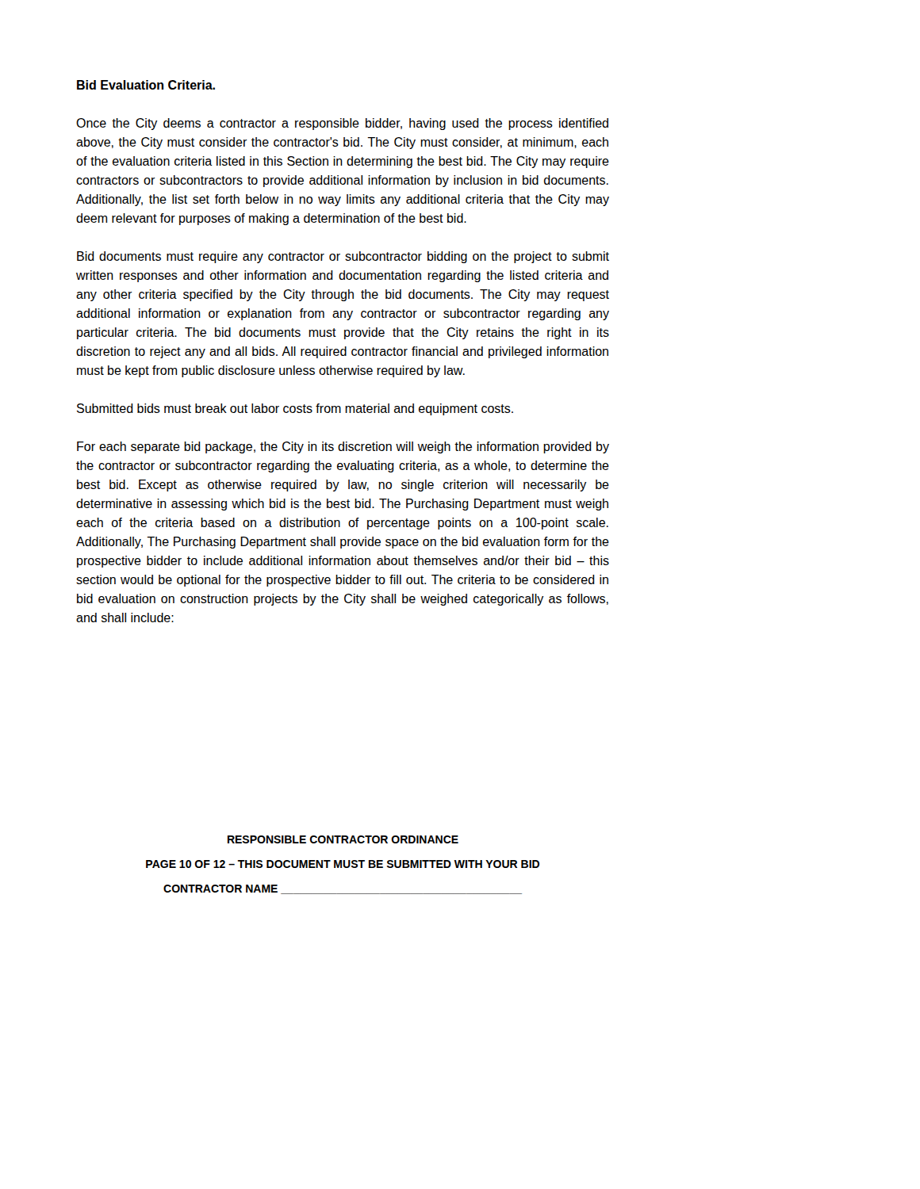Bid Evaluation Criteria.
Once the City deems a contractor a responsible bidder, having used the process identified above, the City must consider the contractor's bid. The City must consider, at minimum, each of the evaluation criteria listed in this Section in determining the best bid. The City may require contractors or subcontractors to provide additional information by inclusion in bid documents. Additionally, the list set forth below in no way limits any additional criteria that the City may deem relevant for purposes of making a determination of the best bid.
Bid documents must require any contractor or subcontractor bidding on the project to submit written responses and other information and documentation regarding the listed criteria and any other criteria specified by the City through the bid documents. The City may request additional information or explanation from any contractor or subcontractor regarding any particular criteria. The bid documents must provide that the City retains the right in its discretion to reject any and all bids. All required contractor financial and privileged information must be kept from public disclosure unless otherwise required by law.
Submitted bids must break out labor costs from material and equipment costs.
For each separate bid package, the City in its discretion will weigh the information provided by the contractor or subcontractor regarding the evaluating criteria, as a whole, to determine the best bid. Except as otherwise required by law, no single criterion will necessarily be determinative in assessing which bid is the best bid. The Purchasing Department must weigh each of the criteria based on a distribution of percentage points on a 100-point scale. Additionally, The Purchasing Department shall provide space on the bid evaluation form for the prospective bidder to include additional information about themselves and/or their bid – this section would be optional for the prospective bidder to fill out. The criteria to be considered in bid evaluation on construction projects by the City shall be weighed categorically as follows, and shall include:
RESPONSIBLE CONTRACTOR ORDINANCE PAGE 10 OF 12 – THIS DOCUMENT MUST BE SUBMITTED WITH YOUR BID CONTRACTOR NAME _______________________________________